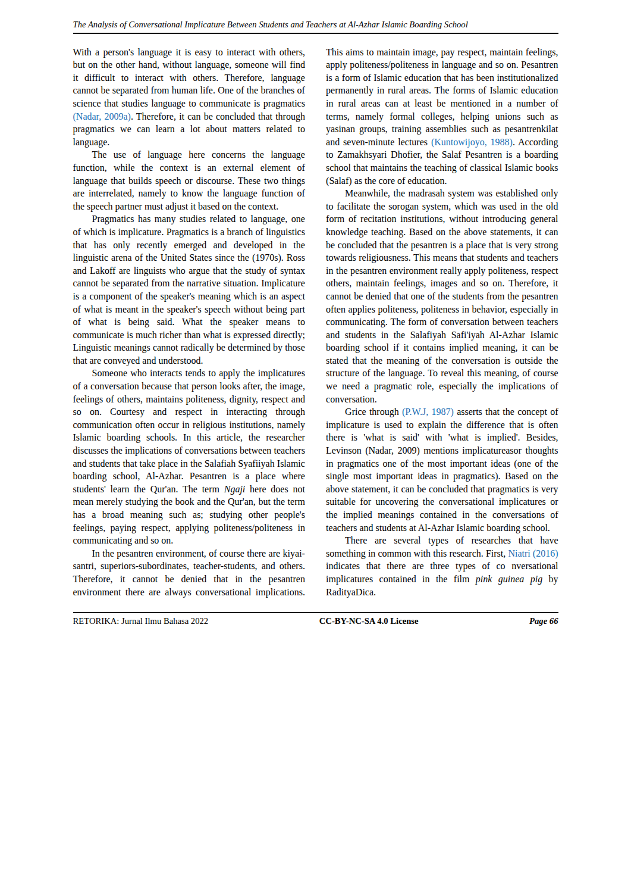The Analysis of Conversational Implicature Between Students and Teachers at Al-Azhar Islamic Boarding School
With a person's language it is easy to interact with others, but on the other hand, without language, someone will find it difficult to interact with others. Therefore, language cannot be separated from human life. One of the branches of science that studies language to communicate is pragmatics (Nadar, 2009a). Therefore, it can be concluded that through pragmatics we can learn a lot about matters related to language.
The use of language here concerns the language function, while the context is an external element of language that builds speech or discourse. These two things are interrelated, namely to know the language function of the speech partner must adjust it based on the context.
Pragmatics has many studies related to language, one of which is implicature. Pragmatics is a branch of linguistics that has only recently emerged and developed in the linguistic arena of the United States since the (1970s). Ross and Lakoff are linguists who argue that the study of syntax cannot be separated from the narrative situation. Implicature is a component of the speaker's meaning which is an aspect of what is meant in the speaker's speech without being part of what is being said. What the speaker means to communicate is much richer than what is expressed directly; Linguistic meanings cannot radically be determined by those that are conveyed and understood.
Someone who interacts tends to apply the implicatures of a conversation because that person looks after, the image, feelings of others, maintains politeness, dignity, respect and so on. Courtesy and respect in interacting through communication often occur in religious institutions, namely Islamic boarding schools. In this article, the researcher discusses the implications of conversations between teachers and students that take place in the Salafiah Syafiiyah Islamic boarding school, Al-Azhar. Pesantren is a place where students' learn the Qur'an. The term Ngaji here does not mean merely studying the book and the Qur'an, but the term has a broad meaning such as; studying other people's feelings, paying respect, applying politeness/politeness in communicating and so on.
In the pesantren environment, of course there are kiyai-santri, superiors-subordinates, teacher-students, and others. Therefore, it cannot be denied that in the pesantren environment there are always conversational implications. This aims to maintain image, pay respect, maintain feelings, apply politeness/politeness in language and so on. Pesantren is a form of Islamic education that has been institutionalized permanently in rural areas. The forms of Islamic education in rural areas can at least be mentioned in a number of terms, namely formal colleges, helping unions such as yasinan groups, training assemblies such as pesantrenkilat and seven-minute lectures (Kuntowijoyo, 1988). According to Zamakhsyari Dhofier, the Salaf Pesantren is a boarding school that maintains the teaching of classical Islamic books (Salaf) as the core of education.
Meanwhile, the madrasah system was established only to facilitate the sorogan system, which was used in the old form of recitation institutions, without introducing general knowledge teaching. Based on the above statements, it can be concluded that the pesantren is a place that is very strong towards religiousness. This means that students and teachers in the pesantren environment really apply politeness, respect others, maintain feelings, images and so on. Therefore, it cannot be denied that one of the students from the pesantren often applies politeness, politeness in behavior, especially in communicating. The form of conversation between teachers and students in the Salafiyah Safi'iyah Al-Azhar Islamic boarding school if it contains implied meaning, it can be stated that the meaning of the conversation is outside the structure of the language. To reveal this meaning, of course we need a pragmatic role, especially the implications of conversation.
Grice through (P.W.J, 1987) asserts that the concept of implicature is used to explain the difference that is often there is 'what is said' with 'what is implied'. Besides, Levinson (Nadar, 2009) mentions implicatureasor thoughts in pragmatics one of the most important ideas (one of the single most important ideas in pragmatics). Based on the above statement, it can be concluded that pragmatics is very suitable for uncovering the conversational implicatures or the implied meanings contained in the conversations of teachers and students at Al-Azhar Islamic boarding school.
There are several types of researches that have something in common with this research. First, Niatri (2016) indicates that there are three types of co nversational implicatures contained in the film pink guinea pig by RadityaDica.
RETORIKA: Jurnal Ilmu Bahasa 2022 CC-BY-NC-SA 4.0 License Page 66